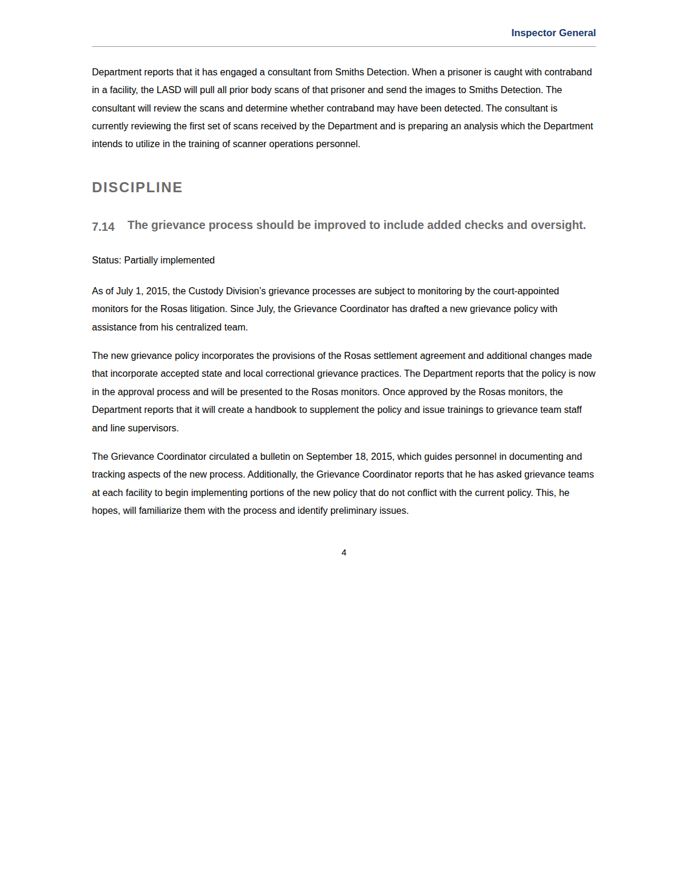Inspector General
Department reports that it has engaged a consultant from Smiths Detection. When a prisoner is caught with contraband in a facility, the LASD will pull all prior body scans of that prisoner and send the images to Smiths Detection. The consultant will review the scans and determine whether contraband may have been detected. The consultant is currently reviewing the first set of scans received by the Department and is preparing an analysis which the Department intends to utilize in the training of scanner operations personnel.
DISCIPLINE
7.14
The grievance process should be improved to include added checks and oversight.
Status: Partially implemented
As of July 1, 2015, the Custody Division’s grievance processes are subject to monitoring by the court-appointed monitors for the Rosas litigation. Since July, the Grievance Coordinator has drafted a new grievance policy with assistance from his centralized team.
The new grievance policy incorporates the provisions of the Rosas settlement agreement and additional changes made that incorporate accepted state and local correctional grievance practices. The Department reports that the policy is now in the approval process and will be presented to the Rosas monitors. Once approved by the Rosas monitors, the Department reports that it will create a handbook to supplement the policy and issue trainings to grievance team staff and line supervisors.
The Grievance Coordinator circulated a bulletin on September 18, 2015, which guides personnel in documenting and tracking aspects of the new process. Additionally, the Grievance Coordinator reports that he has asked grievance teams at each facility to begin implementing portions of the new policy that do not conflict with the current policy. This, he hopes, will familiarize them with the process and identify preliminary issues.
4